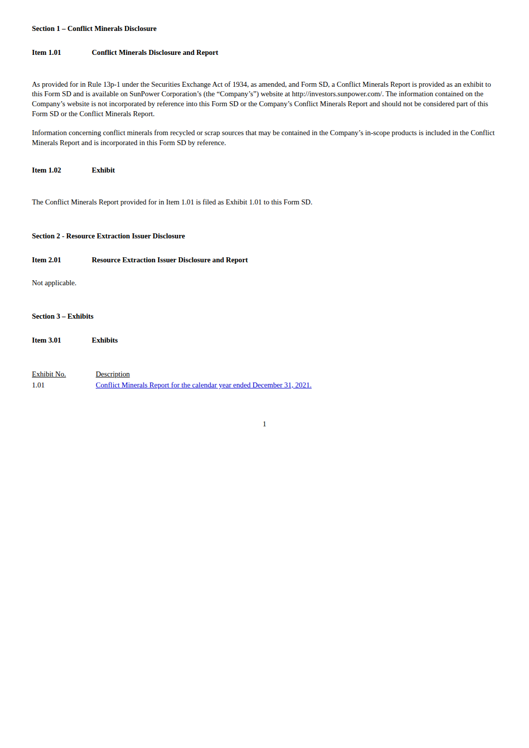Section 1 – Conflict Minerals Disclosure
Item 1.01 Conflict Minerals Disclosure and Report
As provided for in Rule 13p-1 under the Securities Exchange Act of 1934, as amended, and Form SD, a Conflict Minerals Report is provided as an exhibit to this Form SD and is available on SunPower Corporation’s (the “Company’s”) website at http://investors.sunpower.com/. The information contained on the Company’s website is not incorporated by reference into this Form SD or the Company’s Conflict Minerals Report and should not be considered part of this Form SD or the Conflict Minerals Report.
Information concerning conflict minerals from recycled or scrap sources that may be contained in the Company’s in-scope products is included in the Conflict Minerals Report and is incorporated in this Form SD by reference.
Item 1.02 Exhibit
The Conflict Minerals Report provided for in Item 1.01 is filed as Exhibit 1.01 to this Form SD.
Section 2 - Resource Extraction Issuer Disclosure
Item 2.01 Resource Extraction Issuer Disclosure and Report
Not applicable.
Section 3 – Exhibits
Item 3.01 Exhibits
| Exhibit No. | Description |
| 1.01 | Conflict Minerals Report for the calendar year ended December 31, 2021. |
1